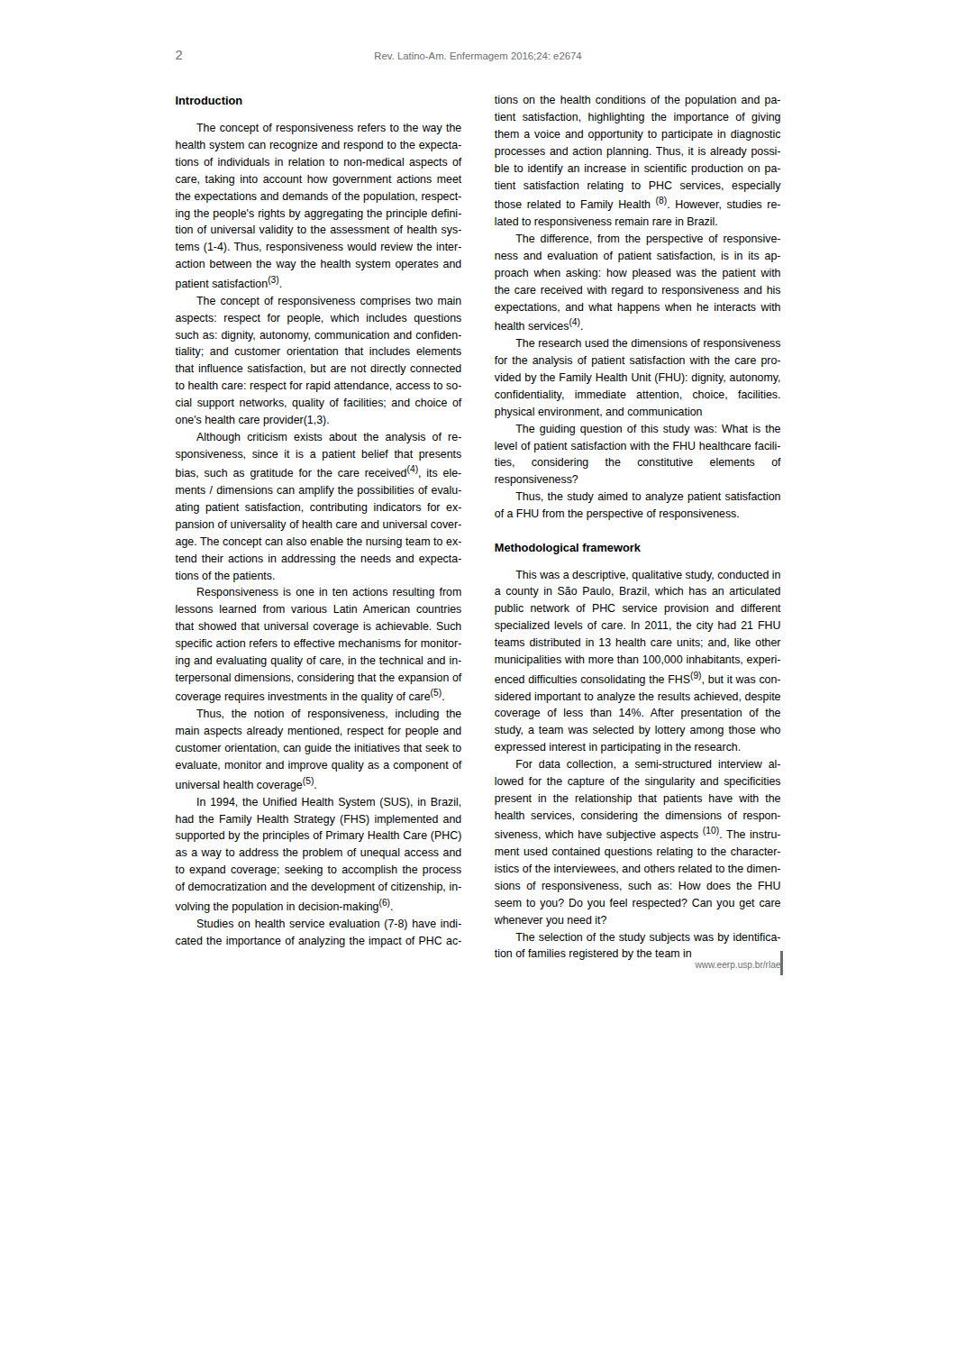2
Rev. Latino-Am. Enfermagem 2016;24: e2674
Introduction
The concept of responsiveness refers to the way the health system can recognize and respond to the expectations of individuals in relation to non-medical aspects of care, taking into account how government actions meet the expectations and demands of the population, respecting the people's rights by aggregating the principle definition of universal validity to the assessment of health systems (1-4). Thus, responsiveness would review the interaction between the way the health system operates and patient satisfaction(3).
The concept of responsiveness comprises two main aspects: respect for people, which includes questions such as: dignity, autonomy, communication and confidentiality; and customer orientation that includes elements that influence satisfaction, but are not directly connected to health care: respect for rapid attendance, access to social support networks, quality of facilities; and choice of one's health care provider(1,3).
Although criticism exists about the analysis of responsiveness, since it is a patient belief that presents bias, such as gratitude for the care received(4), its elements / dimensions can amplify the possibilities of evaluating patient satisfaction, contributing indicators for expansion of universality of health care and universal coverage. The concept can also enable the nursing team to extend their actions in addressing the needs and expectations of the patients.
Responsiveness is one in ten actions resulting from lessons learned from various Latin American countries that showed that universal coverage is achievable. Such specific action refers to effective mechanisms for monitoring and evaluating quality of care, in the technical and interpersonal dimensions, considering that the expansion of coverage requires investments in the quality of care(5).
Thus, the notion of responsiveness, including the main aspects already mentioned, respect for people and customer orientation, can guide the initiatives that seek to evaluate, monitor and improve quality as a component of universal health coverage(5).
In 1994, the Unified Health System (SUS), in Brazil, had the Family Health Strategy (FHS) implemented and supported by the principles of Primary Health Care (PHC) as a way to address the problem of unequal access and to expand coverage; seeking to accomplish the process of democratization and the development of citizenship, involving the population in decision-making(6).
Studies on health service evaluation (7-8) have indicated the importance of analyzing the impact of PHC actions on the health conditions of the population and patient satisfaction, highlighting the importance of giving them a voice and opportunity to participate in diagnostic processes and action planning. Thus, it is already possible to identify an increase in scientific production on patient satisfaction relating to PHC services, especially those related to Family Health (8). However, studies related to responsiveness remain rare in Brazil.
The difference, from the perspective of responsiveness and evaluation of patient satisfaction, is in its approach when asking: how pleased was the patient with the care received with regard to responsiveness and his expectations, and what happens when he interacts with health services(4).
The research used the dimensions of responsiveness for the analysis of patient satisfaction with the care provided by the Family Health Unit (FHU): dignity, autonomy, confidentiality, immediate attention, choice, facilities. physical environment, and communication
The guiding question of this study was: What is the level of patient satisfaction with the FHU healthcare facilities, considering the constitutive elements of responsiveness?
Thus, the study aimed to analyze patient satisfaction of a FHU from the perspective of responsiveness.
Methodological framework
This was a descriptive, qualitative study, conducted in a county in São Paulo, Brazil, which has an articulated public network of PHC service provision and different specialized levels of care. In 2011, the city had 21 FHU teams distributed in 13 health care units; and, like other municipalities with more than 100,000 inhabitants, experienced difficulties consolidating the FHS(9), but it was considered important to analyze the results achieved, despite coverage of less than 14%. After presentation of the study, a team was selected by lottery among those who expressed interest in participating in the research.
For data collection, a semi-structured interview allowed for the capture of the singularity and specificities present in the relationship that patients have with the health services, considering the dimensions of responsiveness, which have subjective aspects (10). The instrument used contained questions relating to the characteristics of the interviewees, and others related to the dimensions of responsiveness, such as: How does the FHU seem to you? Do you feel respected? Can you get care whenever you need it?
The selection of the study subjects was by identification of families registered by the team in
www.eerp.usp.br/rlae